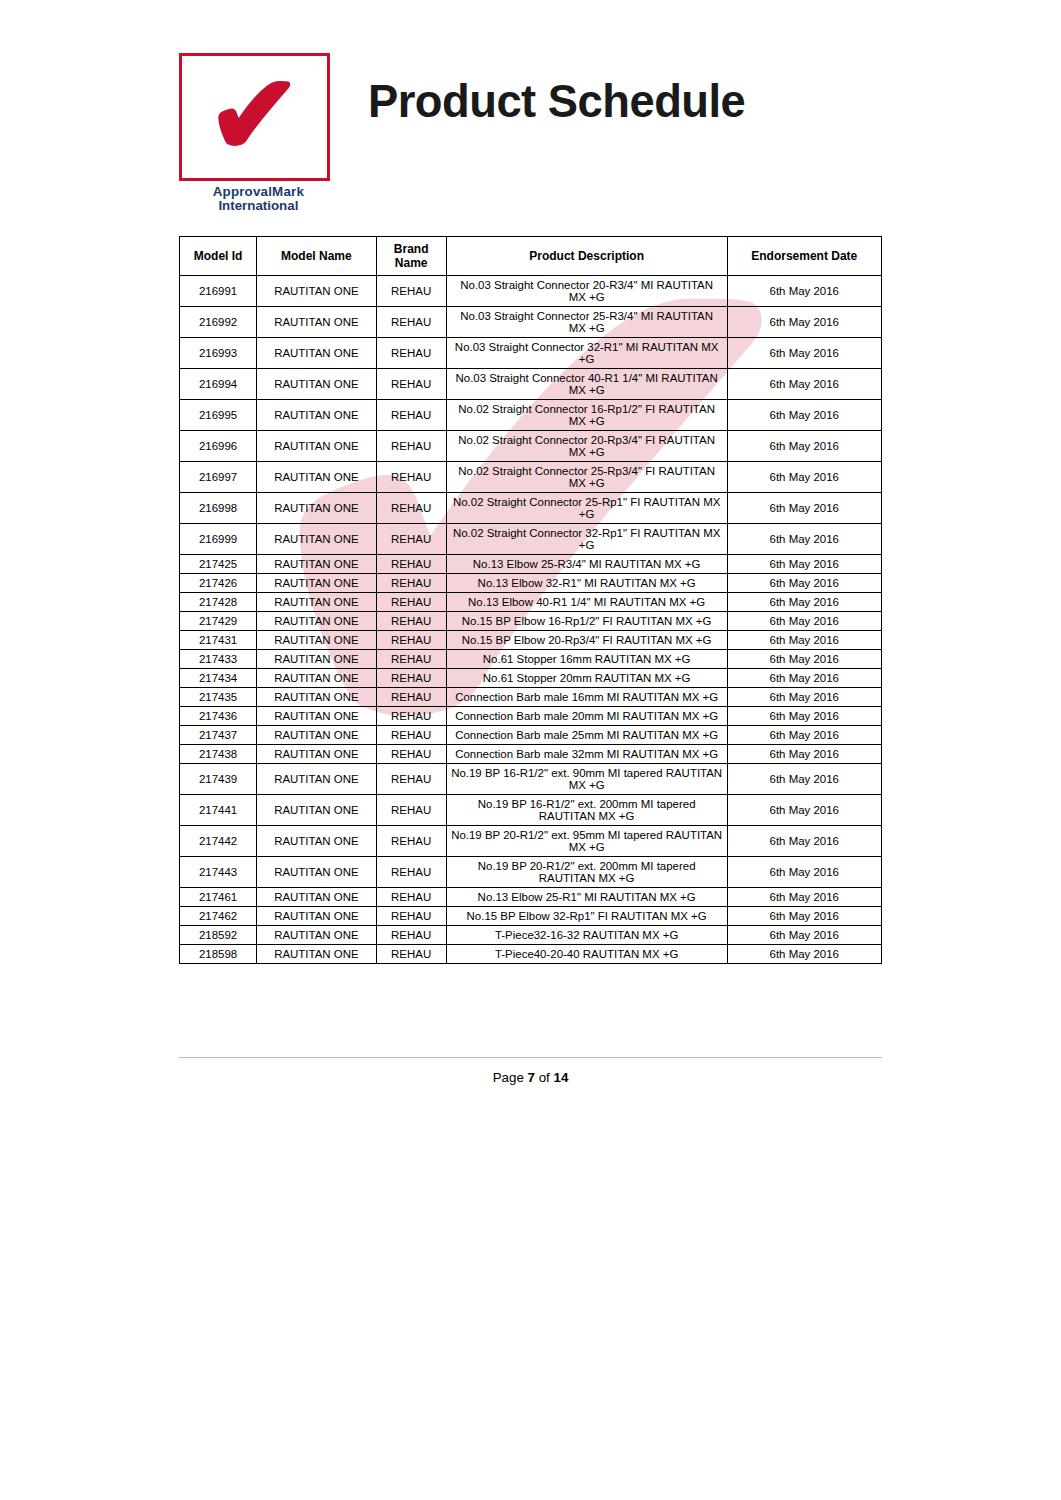✔
ApprovalMark
✔
ApprovalMark
International
Product Schedule
| Model Id | Model Name | Brand Name | Product Description | Endorsement Date |
| --- | --- | --- | --- | --- |
| 216991 | RAUTITAN ONE | REHAU | No.03 Straight Connector 20-R3/4" MI RAUTITAN MX +G | 6th May 2016 |
| 216992 | RAUTITAN ONE | REHAU | No.03 Straight Connector 25-R3/4" MI RAUTITAN MX +G | 6th May 2016 |
| 216993 | RAUTITAN ONE | REHAU | No.03 Straight Connector 32-R1" MI RAUTITAN MX +G | 6th May 2016 |
| 216994 | RAUTITAN ONE | REHAU | No.03 Straight Connector 40-R1 1/4" MI RAUTITAN MX +G | 6th May 2016 |
| 216995 | RAUTITAN ONE | REHAU | No.02 Straight Connector 16-Rp1/2" FI RAUTITAN MX +G | 6th May 2016 |
| 216996 | RAUTITAN ONE | REHAU | No.02 Straight Connector 20-Rp3/4" FI RAUTITAN MX +G | 6th May 2016 |
| 216997 | RAUTITAN ONE | REHAU | No.02 Straight Connector 25-Rp3/4" FI RAUTITAN MX +G | 6th May 2016 |
| 216998 | RAUTITAN ONE | REHAU | No.02 Straight Connector 25-Rp1" FI RAUTITAN MX +G | 6th May 2016 |
| 216999 | RAUTITAN ONE | REHAU | No.02 Straight Connector 32-Rp1" FI RAUTITAN MX +G | 6th May 2016 |
| 217425 | RAUTITAN ONE | REHAU | No.13 Elbow 25-R3/4" MI RAUTITAN MX +G | 6th May 2016 |
| 217426 | RAUTITAN ONE | REHAU | No.13 Elbow 32-R1" MI RAUTITAN MX +G | 6th May 2016 |
| 217428 | RAUTITAN ONE | REHAU | No.13 Elbow 40-R1 1/4" MI RAUTITAN MX +G | 6th May 2016 |
| 217429 | RAUTITAN ONE | REHAU | No.15 BP Elbow 16-Rp1/2" FI RAUTITAN MX +G | 6th May 2016 |
| 217431 | RAUTITAN ONE | REHAU | No.15 BP Elbow 20-Rp3/4" FI RAUTITAN MX +G | 6th May 2016 |
| 217433 | RAUTITAN ONE | REHAU | No.61 Stopper 16mm RAUTITAN MX +G | 6th May 2016 |
| 217434 | RAUTITAN ONE | REHAU | No.61 Stopper 20mm RAUTITAN MX +G | 6th May 2016 |
| 217435 | RAUTITAN ONE | REHAU | Connection Barb male 16mm MI RAUTITAN MX +G | 6th May 2016 |
| 217436 | RAUTITAN ONE | REHAU | Connection Barb male 20mm MI RAUTITAN MX +G | 6th May 2016 |
| 217437 | RAUTITAN ONE | REHAU | Connection Barb male 25mm MI RAUTITAN MX +G | 6th May 2016 |
| 217438 | RAUTITAN ONE | REHAU | Connection Barb male 32mm MI RAUTITAN MX +G | 6th May 2016 |
| 217439 | RAUTITAN ONE | REHAU | No.19 BP 16-R1/2" ext. 90mm MI tapered RAUTITAN MX +G | 6th May 2016 |
| 217441 | RAUTITAN ONE | REHAU | No.19 BP 16-R1/2" ext. 200mm MI tapered RAUTITAN MX +G | 6th May 2016 |
| 217442 | RAUTITAN ONE | REHAU | No.19 BP 20-R1/2" ext. 95mm MI tapered RAUTITAN MX +G | 6th May 2016 |
| 217443 | RAUTITAN ONE | REHAU | No.19 BP 20-R1/2" ext. 200mm MI tapered RAUTITAN MX +G | 6th May 2016 |
| 217461 | RAUTITAN ONE | REHAU | No.13 Elbow 25-R1" MI RAUTITAN MX +G | 6th May 2016 |
| 217462 | RAUTITAN ONE | REHAU | No.15 BP Elbow 32-Rp1" FI RAUTITAN MX +G | 6th May 2016 |
| 218592 | RAUTITAN ONE | REHAU | T-Piece32-16-32 RAUTITAN MX +G | 6th May 2016 |
| 218598 | RAUTITAN ONE | REHAU | T-Piece40-20-40 RAUTITAN MX +G | 6th May 2016 |
Page 7 of 14